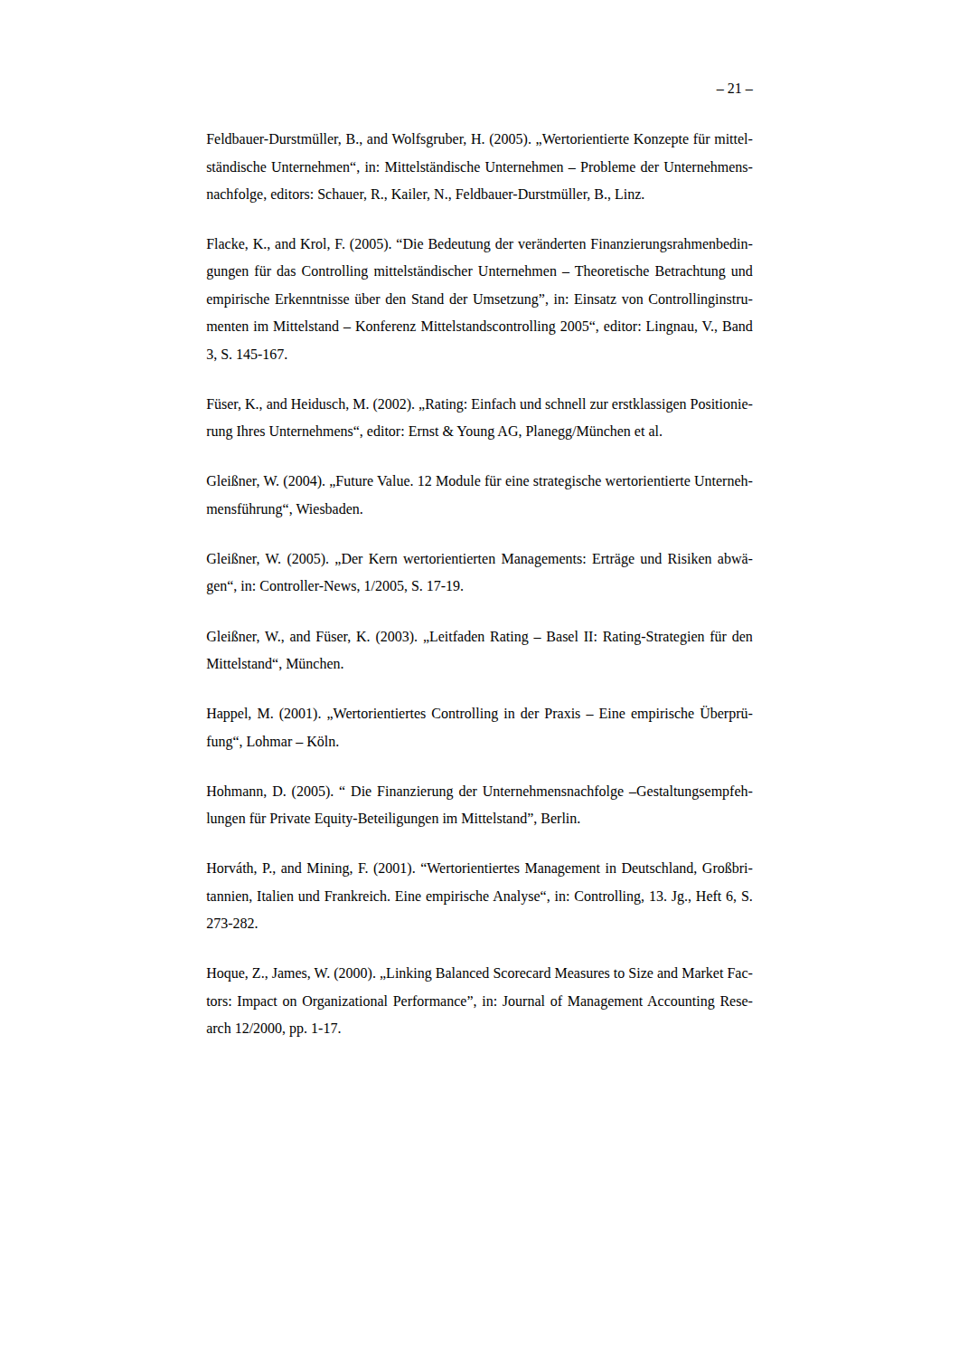– 21 –
Feldbauer-Durstmüller, B., and Wolfsgruber, H. (2005). „Wertorientierte Konzepte für mittelständische Unternehmen“, in: Mittelständische Unternehmen – Probleme der Unternehmensnachfolge, editors: Schauer, R., Kailer, N., Feldbauer-Durstmüller, B., Linz.
Flacke, K., and Krol, F. (2005). “Die Bedeutung der veränderten Finanzierungsrahmenbedingungen für das Controlling mittelständischer Unternehmen – Theoretische Betrachtung und empirische Erkenntnisse über den Stand der Umsetzung”, in: Einsatz von Controllinginstrumenten im Mittelstand – Konferenz Mittelstandscontrolling 2005“, editor: Lingnau, V., Band 3, S. 145-167.
Füser, K., and Heidusch, M. (2002). „Rating: Einfach und schnell zur erstklassigen Positionierung Ihres Unternehmens“, editor: Ernst & Young AG, Planegg/München et al.
Gleißner, W. (2004). „Future Value. 12 Module für eine strategische wertorientierte Unternehmensführung“, Wiesbaden.
Gleißner, W. (2005). „Der Kern wertorientierten Managements: Erträge und Risiken abwägen“, in: Controller-News, 1/2005, S. 17-19.
Gleißner, W., and Füser, K. (2003). „Leitfaden Rating – Basel II: Rating-Strategien für den Mittelstand“, München.
Happel, M. (2001). „Wertorientiertes Controlling in der Praxis – Eine empirische Überprüfung“, Lohmar – Köln.
Hohmann, D. (2005). “ Die Finanzierung der Unternehmensnachfolge –Gestaltungsempfehlungen für Private Equity-Beteiligungen im Mittelstand”, Berlin.
Horváth, P., and Mining, F. (2001). “Wertorientiertes Management in Deutschland, Großbritannien, Italien und Frankreich. Eine empirische Analyse“, in: Controlling, 13. Jg., Heft 6, S. 273-282.
Hoque, Z., James, W. (2000). „Linking Balanced Scorecard Measures to Size and Market Factors: Impact on Organizational Performance”, in: Journal of Management Accounting Research 12/2000, pp. 1-17.